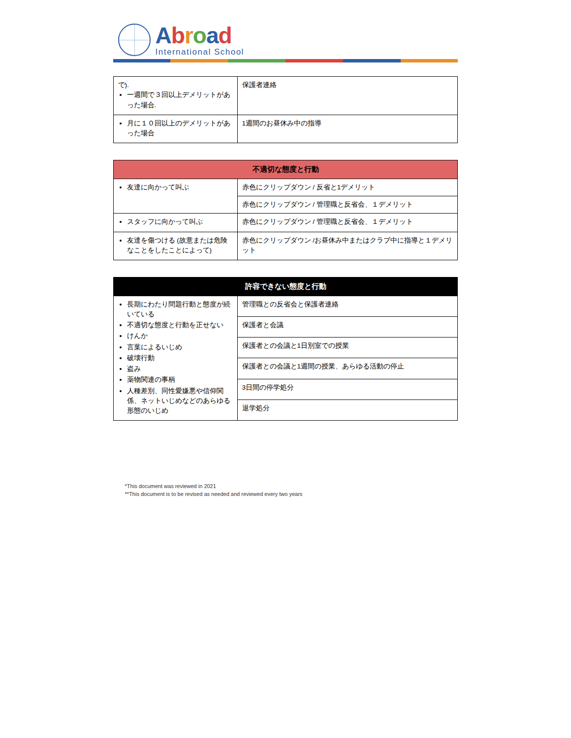Abroad
International School
| で). 一週間で３回以上デメリットがあった場合. | 保護者連絡 |
| 月に１０回以上のデメリットがあった場合 | 1週間のお昼休み中の指導 |
| 不適切な態度と行動 |
| 友達に向かって叫ぶ | 赤色にクリップダウン / 反省と1デメリット |
| 赤色にクリップダウン / 管理職と反省会、１デメリット |
| スタッフに向かって叫ぶ | 赤色にクリップダウン / 管理職と反省会、１デメリット |
| 友達を傷つける (故意または危険なことをしたことによって) | 赤色にクリップダウン /お昼休み中またはクラブ中に指導と１デメリット |
| 許容できない態度と行動 |
| 長期にわたり問題行動と態度が続いている 不適切な態度と行動を正せない けんか 言葉によるいじめ 破壊行動 盗み 薬物関連の事柄 人種差別、同性愛嫌悪や信仰関係、ネットいじめなどのあらゆる形態のいじめ | 管理職との反省会と保護者連絡 |
| 保護者と会議 |
| 保護者との会議と1日別室での授業 |
| 保護者との会議と1週間の授業、あらゆる活動の停止 |
| 3日間の停学処分 |
| 退学処分 |
*This document was reviewed in 2021
**This document is to be revised as needed and reviewed every two years